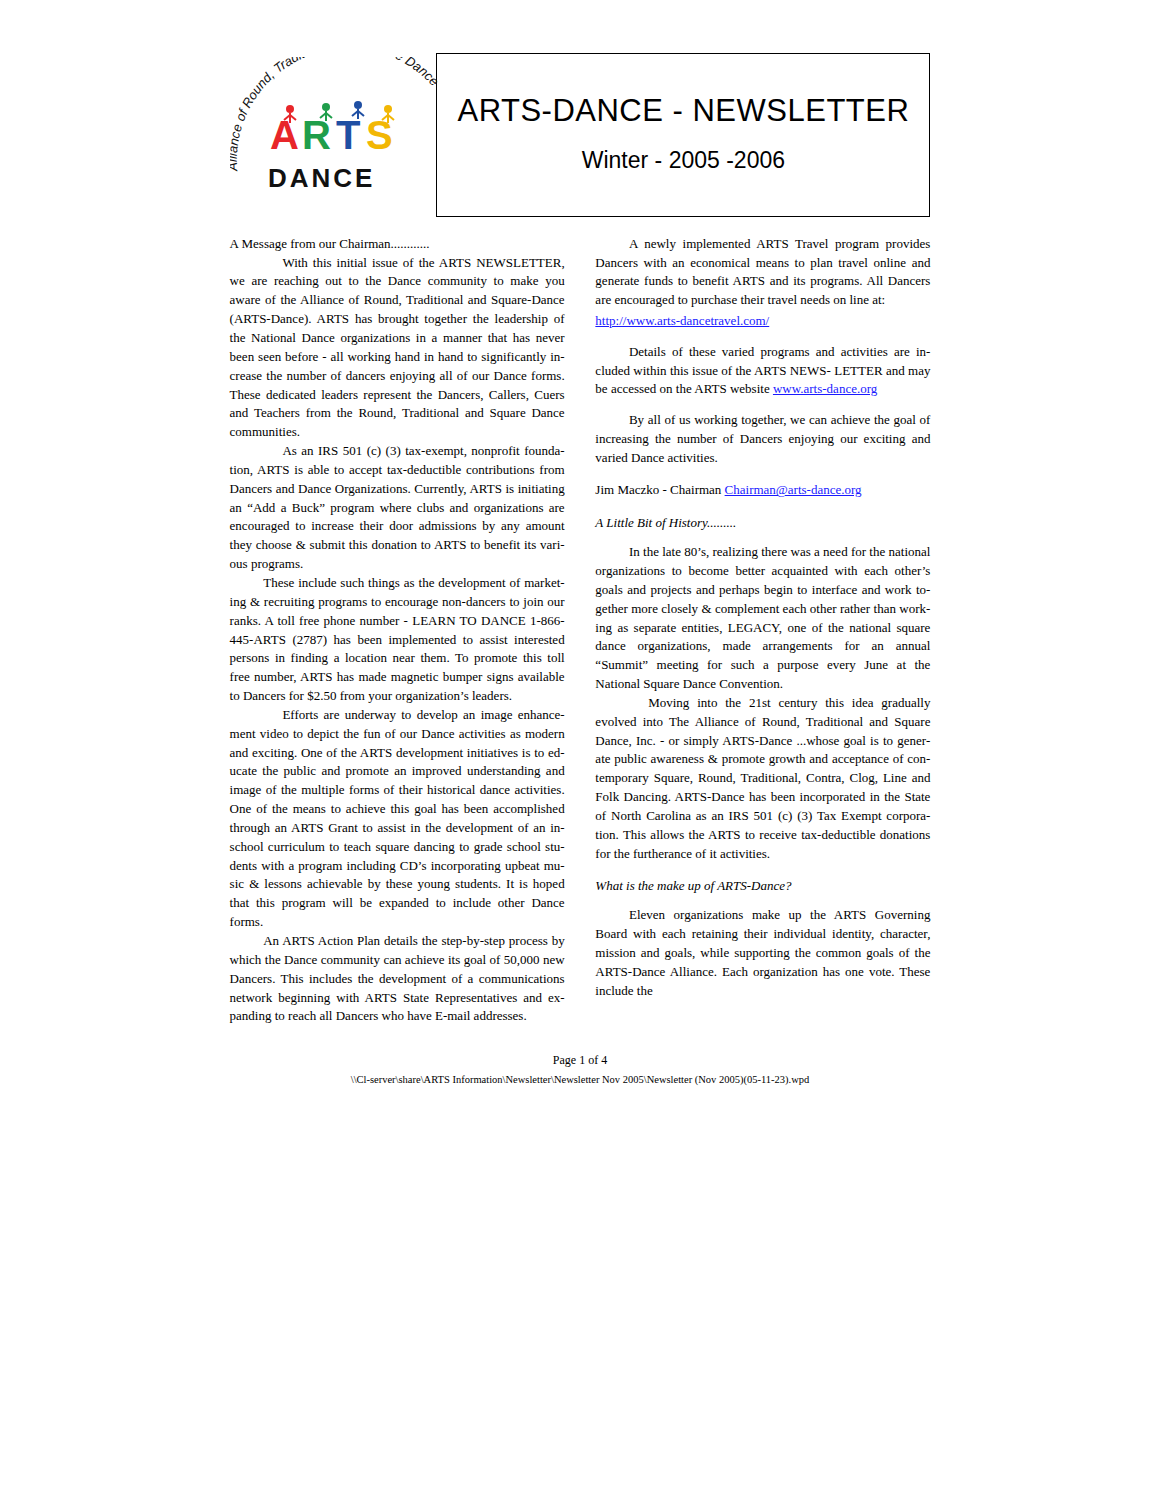Alliance of Round, Traditional and Square Dance A R T S DANCE
ARTS-DANCE - NEWSLETTER
Winter - 2005 -2006
A Message from our Chairman............
With this initial issue of the ARTS NEWSLETTER, we are reaching out to the Dance community to make you aware of the Alliance of Round, Traditional and Square-Dance (ARTS-Dance). ARTS has brought together the leadership of the National Dance organizations in a manner that has never been seen before - all working hand in hand to significantly increase the number of dancers enjoying all of our Dance forms. These dedicated leaders represent the Dancers, Callers, Cuers and Teachers from the Round, Traditional and Square Dance communities.
As an IRS 501 (c) (3) tax-exempt, nonprofit foundation, ARTS is able to accept tax-deductible contributions from Dancers and Dance Organizations. Currently, ARTS is initiating an “Add a Buck” program where clubs and organizations are encouraged to increase their door admissions by any amount they choose & submit this donation to ARTS to benefit its various programs.
These include such things as the development of marketing & recruiting programs to encourage non-dancers to join our ranks. A toll free phone number - LEARN TO DANCE 1-866-445-ARTS (2787) has been implemented to assist interested persons in finding a location near them. To promote this toll free number, ARTS has made magnetic bumper signs available to Dancers for $2.50 from your organization’s leaders.
Efforts are underway to develop an image enhancement video to depict the fun of our Dance activities as modern and exciting. One of the ARTS development initiatives is to educate the public and promote an improved understanding and image of the multiple forms of their historical dance activities. One of the means to achieve this goal has been accomplished through an ARTS Grant to assist in the development of an in-school curriculum to teach square dancing to grade school students with a program including CD’s incorporating upbeat music & lessons achievable by these young students. It is hoped that this program will be expanded to include other Dance forms.
An ARTS Action Plan details the step-by-step process by which the Dance community can achieve its goal of 50,000 new Dancers. This includes the development of a communications network beginning with ARTS State Representatives and expanding to reach all Dancers who have E-mail addresses.
A newly implemented ARTS Travel program provides Dancers with an economical means to plan travel online and generate funds to benefit ARTS and its programs. All Dancers are encouraged to purchase their travel needs on line at:
http://www.arts-dancetravel.com/
Details of these varied programs and activities are included within this issue of the ARTS NEWS- LETTER and may be accessed on the ARTS website www.arts-dance.org
By all of us working together, we can achieve the goal of increasing the number of Dancers enjoying our exciting and varied Dance activities.
Jim Maczko - Chairman Chairman@arts-dance.org
A Little Bit of History.........
In the late 80’s, realizing there was a need for the national organizations to become better acquainted with each other’s goals and projects and perhaps begin to interface and work together more closely & complement each other rather than working as separate entities, LEGACY, one of the national square dance organizations, made arrangements for an annual “Summit” meeting for such a purpose every June at the National Square Dance Convention.
Moving into the 21st century this idea gradually evolved into The Alliance of Round, Traditional and Square Dance, Inc. - or simply ARTS-Dance ...whose goal is to generate public awareness & promote growth and acceptance of contemporary Square, Round, Traditional, Contra, Clog, Line and Folk Dancing. ARTS-Dance has been incorporated in the State of North Carolina as an IRS 501 (c) (3) Tax Exempt corporation. This allows the ARTS to receive tax-deductible donations for the furtherance of it activities.
What is the make up of ARTS-Dance?
Eleven organizations make up the ARTS Governing Board with each retaining their individual identity, character, mission and goals, while supporting the common goals of the ARTS-Dance Alliance. Each organization has one vote. These include the
Page 1 of 4
\\Cl-server\share\ARTS Information\Newsletter\Newsletter Nov 2005\Newsletter (Nov 2005)(05-11-23).wpd